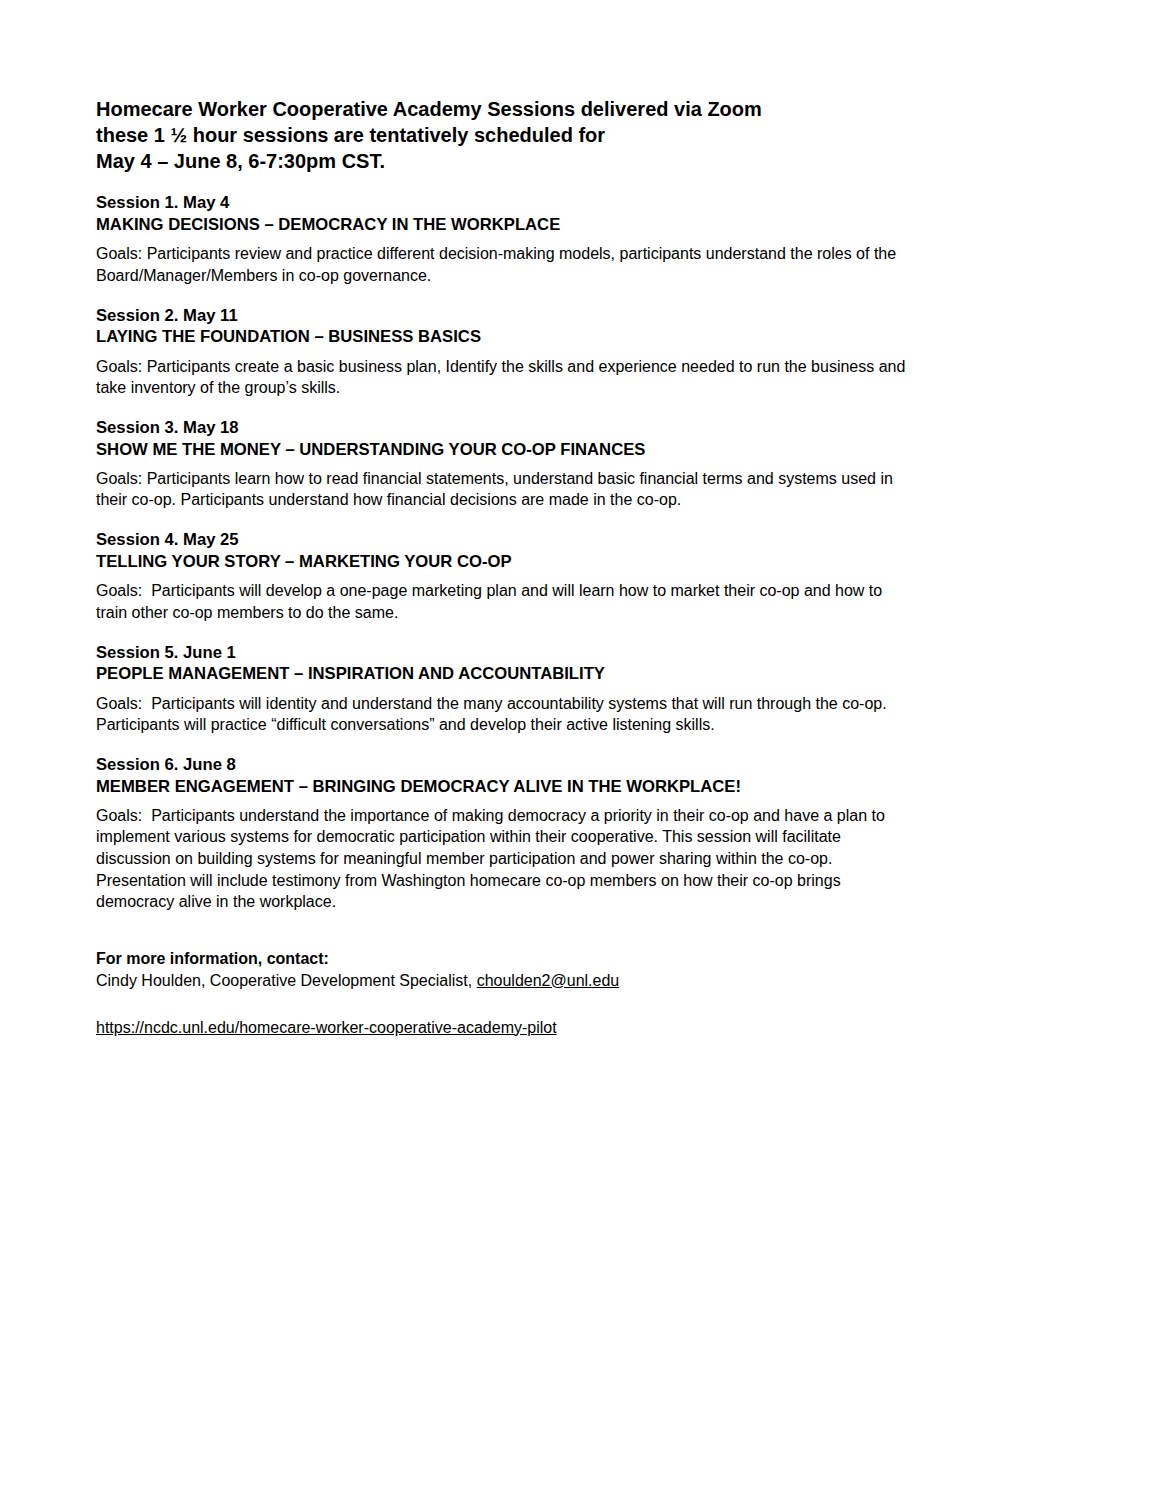Homecare Worker Cooperative Academy Sessions delivered via Zoom
these 1 ½ hour sessions are tentatively scheduled for
May 4 – June 8, 6-7:30pm CST.
Session 1. May 4
MAKING DECISIONS – DEMOCRACY IN THE WORKPLACE
Goals: Participants review and practice different decision-making models, participants understand the roles of the Board/Manager/Members in co-op governance.
Session 2. May 11
LAYING THE FOUNDATION – BUSINESS BASICS
Goals: Participants create a basic business plan, Identify the skills and experience needed to run the business and take inventory of the group’s skills.
Session 3. May 18
SHOW ME THE MONEY – UNDERSTANDING YOUR CO-OP FINANCES
Goals: Participants learn how to read financial statements, understand basic financial terms and systems used in their co-op. Participants understand how financial decisions are made in the co-op.
Session 4. May 25
TELLING YOUR STORY – MARKETING YOUR CO-OP
Goals: Participants will develop a one-page marketing plan and will learn how to market their co-op and how to train other co-op members to do the same.
Session 5. June 1
PEOPLE MANAGEMENT – INSPIRATION AND ACCOUNTABILITY
Goals: Participants will identity and understand the many accountability systems that will run through the co-op. Participants will practice “difficult conversations” and develop their active listening skills.
Session 6. June 8
MEMBER ENGAGEMENT – BRINGING DEMOCRACY ALIVE IN THE WORKPLACE!
Goals: Participants understand the importance of making democracy a priority in their co-op and have a plan to implement various systems for democratic participation within their cooperative. This session will facilitate discussion on building systems for meaningful member participation and power sharing within the co-op. Presentation will include testimony from Washington homecare co-op members on how their co-op brings democracy alive in the workplace.
For more information, contact:
Cindy Houlden, Cooperative Development Specialist, choulden2@unl.edu
https://ncdc.unl.edu/homecare-worker-cooperative-academy-pilot